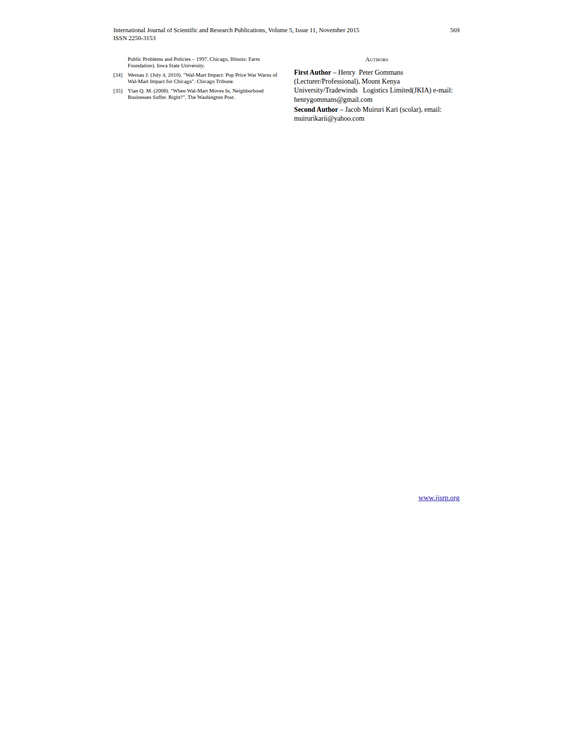International Journal of Scientific and Research Publications, Volume 5, Issue 11, November 2015
ISSN 2250-3153 569
Public Problems and Policies – 1997. Chicago, Illinois: Farm Foundation). Iowa State University.
[34] Wernau J. (July 4, 2010). "Wal-Mart Impact: Pop Price War Warns of Wal-Mart Impact for Chicago". Chicago Tribune.
[35] Ylan Q. M. (2008). "When Wal-Mart Moves In, Neighborhood Businesses Suffer. Right?". The Washington Post.
Authors
First Author – Henry Peter Gommans (Lecturer/Professional), Mount Kenya University/Tradewinds Logistics Limited(JKIA) e-mail: henrygommans@gmail.com
Second Author – Jacob Muiruri Kari (scolar), email: muirurikarii@yahoo.com
www.ijsrp.org